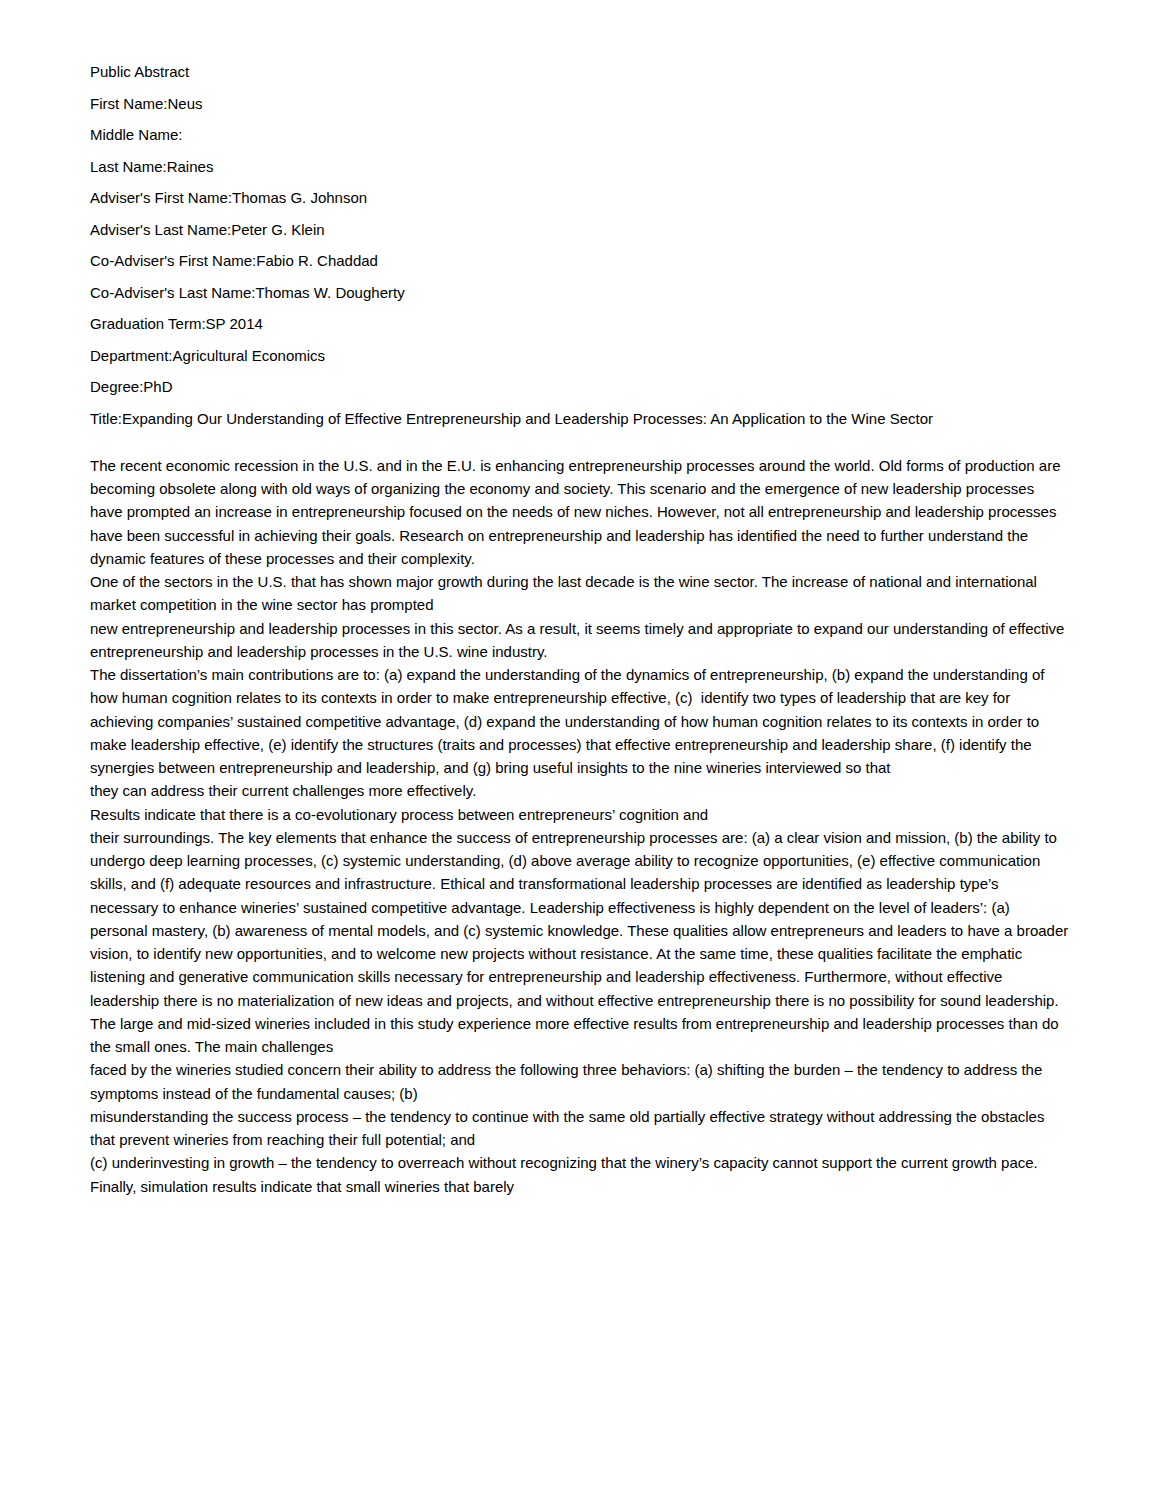Public Abstract
First Name:Neus
Middle Name:
Last Name:Raines
Adviser's First Name:Thomas G. Johnson
Adviser's Last Name:Peter G. Klein
Co-Adviser's First Name:Fabio R. Chaddad
Co-Adviser's Last Name:Thomas W. Dougherty
Graduation Term:SP 2014
Department:Agricultural Economics
Degree:PhD
Title:Expanding Our Understanding of Effective Entrepreneurship and Leadership Processes: An Application to the Wine Sector
The recent economic recession in the U.S. and in the E.U. is enhancing entrepreneurship processes around the world. Old forms of production are becoming obsolete along with old ways of organizing the economy and society. This scenario and the emergence of new leadership processes have prompted an increase in entrepreneurship focused on the needs of new niches. However, not all entrepreneurship and leadership processes have been successful in achieving their goals. Research on entrepreneurship and leadership has identified the need to further understand the dynamic features of these processes and their complexity.
One of the sectors in the U.S. that has shown major growth during the last decade is the wine sector. The increase of national and international market competition in the wine sector has prompted
new entrepreneurship and leadership processes in this sector. As a result, it seems timely and appropriate to expand our understanding of effective entrepreneurship and leadership processes in the U.S. wine industry.
The dissertation’s main contributions are to: (a) expand the understanding of the dynamics of entrepreneurship, (b) expand the understanding of how human cognition relates to its contexts in order to make entrepreneurship effective, (c) identify two types of leadership that are key for achieving companies’ sustained competitive advantage, (d) expand the understanding of how human cognition relates to its contexts in order to make leadership effective, (e) identify the structures (traits and processes) that effective entrepreneurship and leadership share, (f) identify the synergies between entrepreneurship and leadership, and (g) bring useful insights to the nine wineries interviewed so that
they can address their current challenges more effectively.
Results indicate that there is a co-evolutionary process between entrepreneurs’ cognition and
their surroundings. The key elements that enhance the success of entrepreneurship processes are: (a) a clear vision and mission, (b) the ability to undergo deep learning processes, (c) systemic understanding, (d) above average ability to recognize opportunities, (e) effective communication skills, and (f) adequate resources and infrastructure. Ethical and transformational leadership processes are identified as leadership type’s necessary to enhance wineries’ sustained competitive advantage. Leadership effectiveness is highly dependent on the level of leaders’: (a) personal mastery, (b) awareness of mental models, and (c) systemic knowledge. These qualities allow entrepreneurs and leaders to have a broader vision, to identify new opportunities, and to welcome new projects without resistance. At the same time, these qualities facilitate the emphatic listening and generative communication skills necessary for entrepreneurship and leadership effectiveness. Furthermore, without effective leadership there is no materialization of new ideas and projects, and without effective entrepreneurship there is no possibility for sound leadership. The large and mid-sized wineries included in this study experience more effective results from entrepreneurship and leadership processes than do the small ones. The main challenges
faced by the wineries studied concern their ability to address the following three behaviors: (a) shifting the burden – the tendency to address the symptoms instead of the fundamental causes; (b)
misunderstanding the success process – the tendency to continue with the same old partially effective strategy without addressing the obstacles that prevent wineries from reaching their full potential; and
(c) underinvesting in growth – the tendency to overreach without recognizing that the winery’s capacity cannot support the current growth pace. Finally, simulation results indicate that small wineries that barely